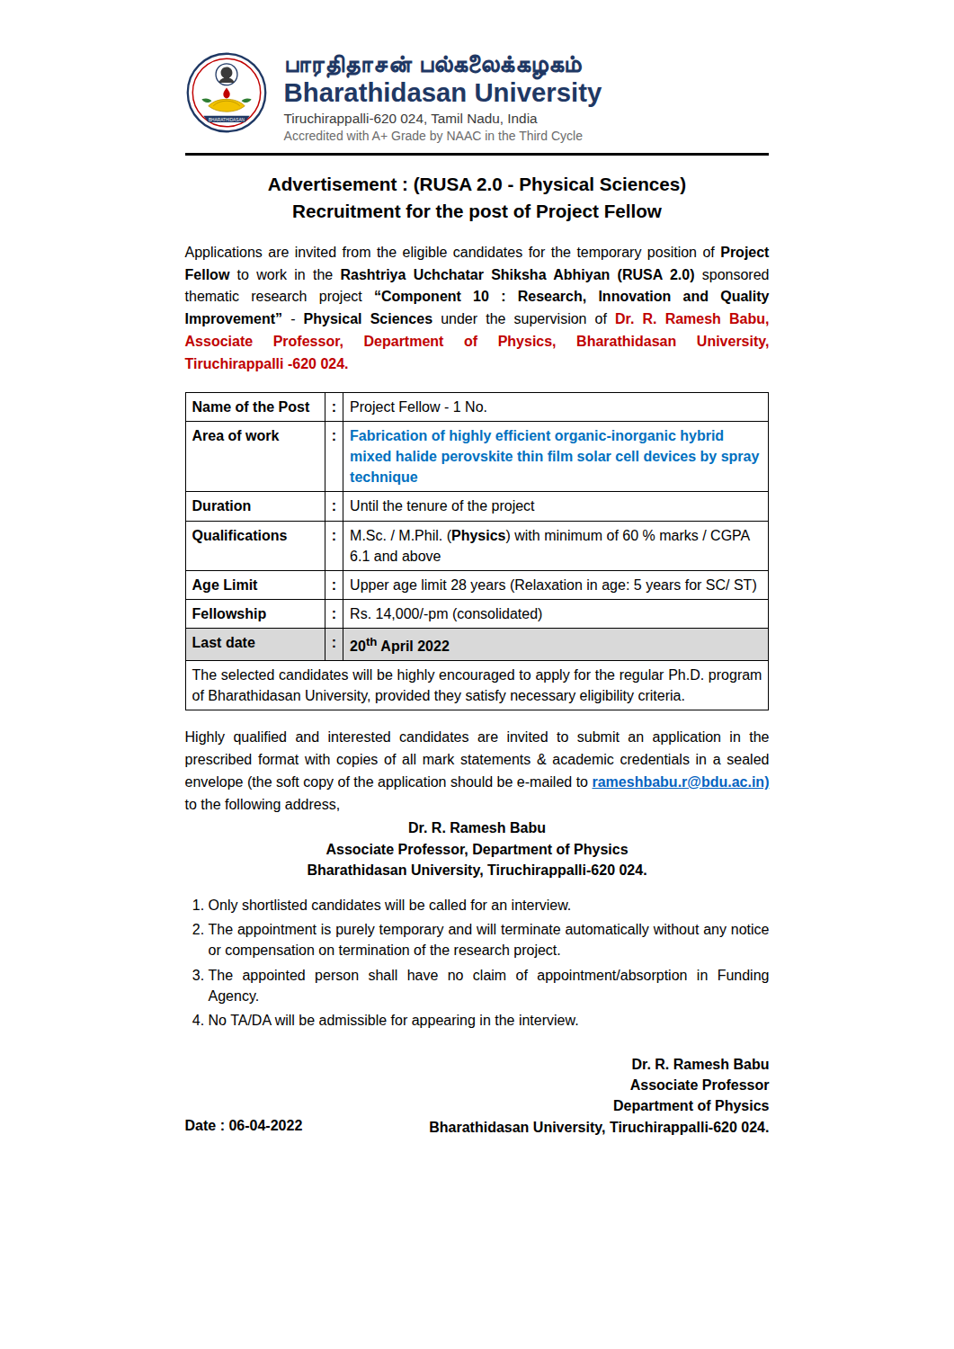BHARATHIDASAN
பாரதிதாசன் பல்கலைக்கழகம்
Bharathidasan University
Tiruchirappalli-620 024, Tamil Nadu, India
Accredited with A+ Grade by NAAC in the Third Cycle
Advertisement : (RUSA 2.0 - Physical Sciences)
Recruitment for the post of Project Fellow
Applications are invited from the eligible candidates for the temporary position of Project Fellow to work in the Rashtriya Uchchatar Shiksha Abhiyan (RUSA 2.0) sponsored thematic research project “Component 10 : Research, Innovation and Quality Improvement” - Physical Sciences under the supervision of Dr. R. Ramesh Babu, Associate Professor, Department of Physics, Bharathidasan University, Tiruchirappalli -620 024.
| Name of the Post | : | Project Fellow - 1 No. |
| Area of work | : | Fabrication of highly efficient organic-inorganic hybrid mixed halide perovskite thin film solar cell devices by spray technique |
| Duration | : | Until the tenure of the project |
| Qualifications | : | M.Sc. / M.Phil. ( Physics ) with minimum of 60 % marks / CGPA 6.1 and above |
| Age Limit | : | Upper age limit 28 years (Relaxation in age: 5 years for SC/ ST) |
| Fellowship | : | Rs. 14,000/-pm (consolidated) |
| Last date | : | 20 th April 2022 |
| The selected candidates will be highly encouraged to apply for the regular Ph.D. program of Bharathidasan University, provided they satisfy necessary eligibility criteria. |
Highly qualified and interested candidates are invited to submit an application in the prescribed format with copies of all mark statements & academic credentials in a sealed envelope (the soft copy of the application should be e-mailed to rameshbabu.r@bdu.ac.in) to the following address,
Dr. R. Ramesh Babu
Associate Professor, Department of Physics
Bharathidasan University, Tiruchirappalli-620 024.
Only shortlisted candidates will be called for an interview.
The appointment is purely temporary and will terminate automatically without any notice or compensation on termination of the research project.
The appointed person shall have no claim of appointment/absorption in Funding Agency.
No TA/DA will be admissible for appearing in the interview.
Date : 06-04-2022
Dr. R. Ramesh Babu
Associate Professor
Department of Physics
Bharathidasan University, Tiruchirappalli-620 024.